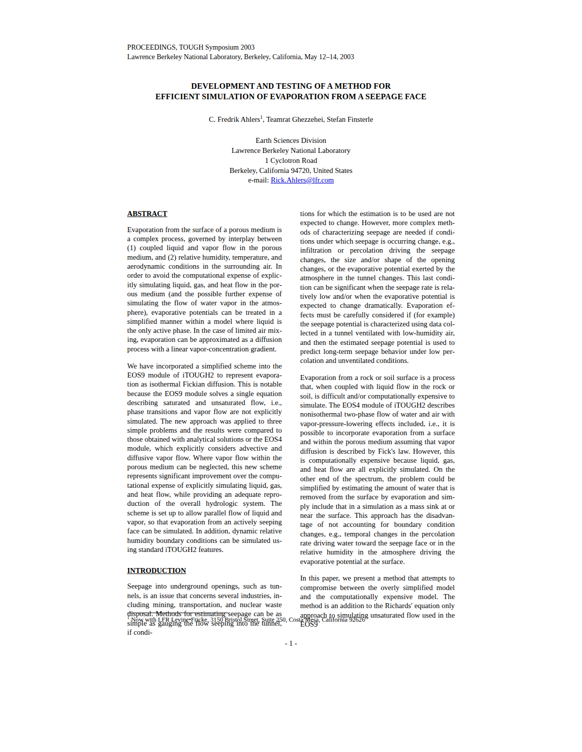PROCEEDINGS, TOUGH Symposium 2003
Lawrence Berkeley National Laboratory, Berkeley, California, May 12–14, 2003
DEVELOPMENT AND TESTING OF A METHOD FOR
EFFICIENT SIMULATION OF EVAPORATION FROM A SEEPAGE FACE
C. Fredrik Ahlers1, Teamrat Ghezzehei, Stefan Finsterle
Earth Sciences Division
Lawrence Berkeley National Laboratory
1 Cyclotron Road
Berkeley, California 94720, United States
e-mail: Rick.Ahlers@lfr.com
ABSTRACT
Evaporation from the surface of a porous medium is a complex process, governed by interplay between (1) coupled liquid and vapor flow in the porous medium, and (2) relative humidity, temperature, and aerodynamic conditions in the surrounding air. In order to avoid the computational expense of explicitly simulating liquid, gas, and heat flow in the porous medium (and the possible further expense of simulating the flow of water vapor in the atmosphere), evaporative potentials can be treated in a simplified manner within a model where liquid is the only active phase. In the case of limited air mixing, evaporation can be approximated as a diffusion process with a linear vapor-concentration gradient.
We have incorporated a simplified scheme into the EOS9 module of iTOUGH2 to represent evaporation as isothermal Fickian diffusion. This is notable because the EOS9 module solves a single equation describing saturated and unsaturated flow, i.e., phase transitions and vapor flow are not explicitly simulated. The new approach was applied to three simple problems and the results were compared to those obtained with analytical solutions or the EOS4 module, which explicitly considers advective and diffusive vapor flow. Where vapor flow within the porous medium can be neglected, this new scheme represents significant improvement over the computational expense of explicitly simulating liquid, gas, and heat flow, while providing an adequate reproduction of the overall hydrologic system. The scheme is set up to allow parallel flow of liquid and vapor, so that evaporation from an actively seeping face can be simulated. In addition, dynamic relative humidity boundary conditions can be simulated using standard iTOUGH2 features.
INTRODUCTION
Seepage into underground openings, such as tunnels, is an issue that concerns several industries, including mining, transportation, and nuclear waste disposal. Methods for estimating seepage can be as simple as gauging the flow seeping into the tunnel, if condi-
tions for which the estimation is to be used are not expected to change. However, more complex methods of characterizing seepage are needed if conditions under which seepage is occurring change, e.g., infiltration or percolation driving the seepage changes, the size and/or shape of the opening changes, or the evaporative potential exerted by the atmosphere in the tunnel changes. This last condition can be significant when the seepage rate is relatively low and/or when the evaporative potential is expected to change dramatically. Evaporation effects must be carefully considered if (for example) the seepage potential is characterized using data collected in a tunnel ventilated with low-humidity air, and then the estimated seepage potential is used to predict long-term seepage behavior under low percolation and unventilated conditions.
Evaporation from a rock or soil surface is a process that, when coupled with liquid flow in the rock or soil, is difficult and/or computationally expensive to simulate. The EOS4 module of iTOUGH2 describes nonisothermal two-phase flow of water and air with vapor-pressure-lowering effects included, i.e., it is possible to incorporate evaporation from a surface and within the porous medium assuming that vapor diffusion is described by Fick's law. However, this is computationally expensive because liquid, gas, and heat flow are all explicitly simulated. On the other end of the spectrum, the problem could be simplified by estimating the amount of water that is removed from the surface by evaporation and simply include that in a simulation as a mass sink at or near the surface. This approach has the disadvantage of not accounting for boundary condition changes, e.g., temporal changes in the percolation rate driving water toward the seepage face or in the relative humidity in the atmosphere driving the evaporative potential at the surface.
In this paper, we present a method that attempts to compromise between the overly simplified model and the computationally expensive model. The method is an addition to the Richards' equation only approach to simulating unsaturated flow used in the EOS9
1 Now with LFR Levine•Fricke, 3150 Bristol Street, Suite 250, Costa Mesa, California 92626
- 1 -